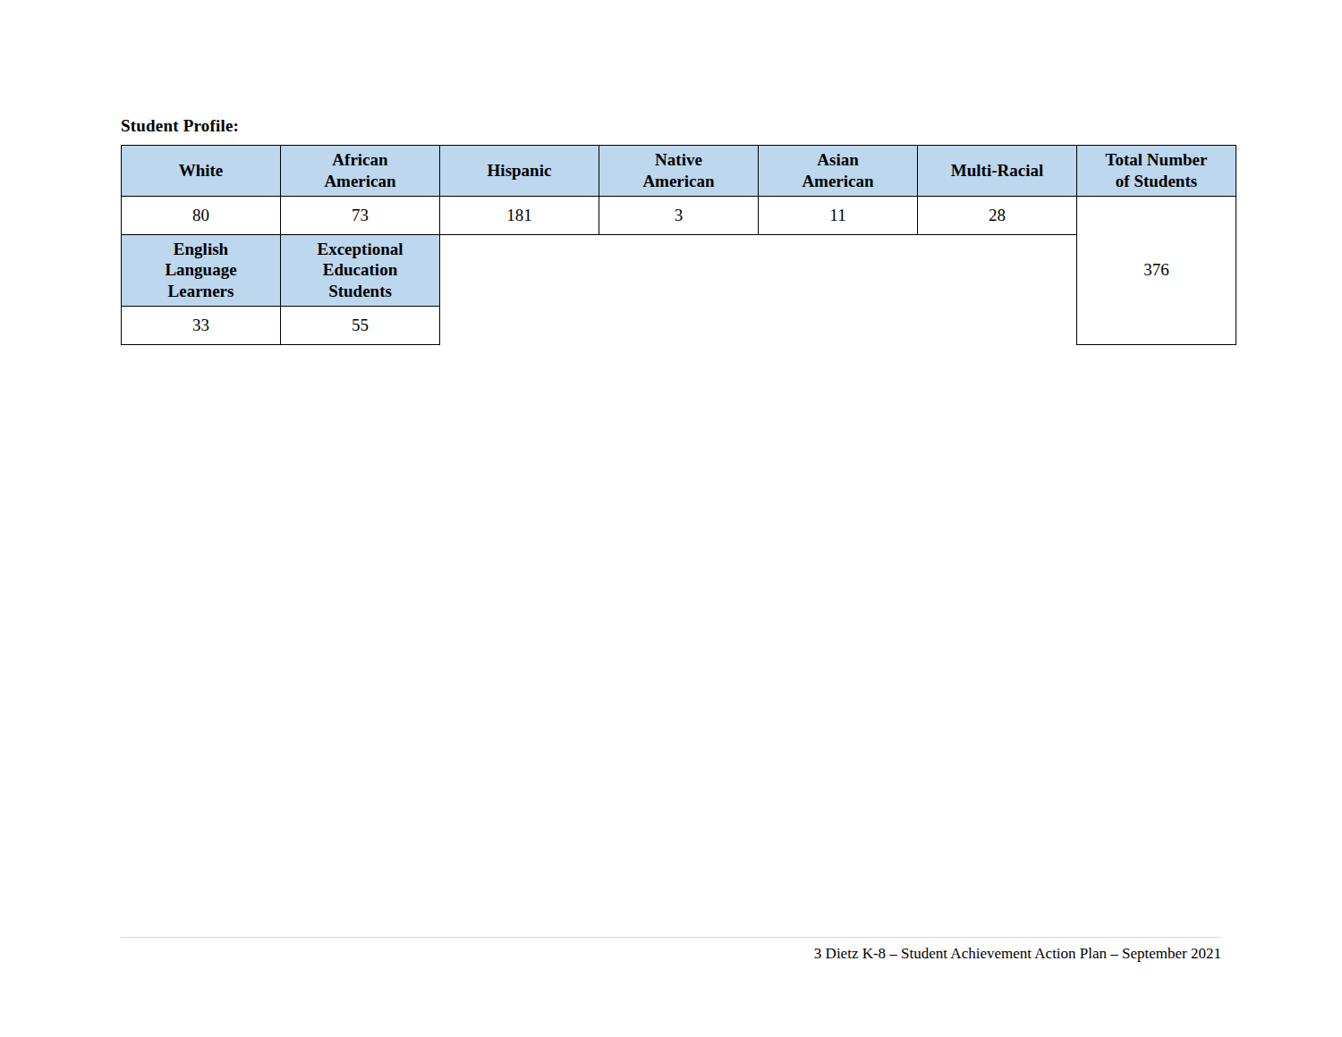Student Profile:
| White | African American | Hispanic | Native American | Asian American | Multi-Racial | Total Number of Students |
| --- | --- | --- | --- | --- | --- | --- |
| 80 | 73 | 181 | 3 | 11 | 28 | 376 |
| English Language Learners | Exceptional Education Students | |
| 33 | 55 | |
3 Dietz K-8 – Student Achievement Action Plan – September 2021